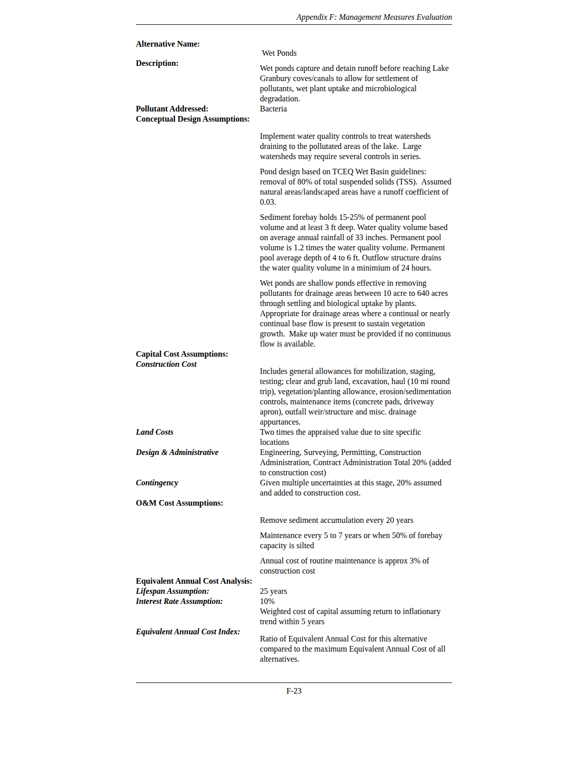Appendix F: Management Measures Evaluation
| Alternative Name: | Wet Ponds |
| Description: | Wet ponds capture and detain runoff before reaching Lake Granbury coves/canals to allow for settlement of pollutants, wet plant uptake and microbiological degradation. |
| Pollutant Addressed: | Bacteria |
| Conceptual Design Assumptions: | |
| | Implement water quality controls to treat watersheds draining to the pollutated areas of the lake. Large watersheds may require several controls in series. Pond design based on TCEQ Wet Basin guidelines: removal of 80% of total suspended solids (TSS). Assumed natural areas/landscaped areas have a runoff coefficient of 0.03. Sediment forebay holds 15-25% of permanent pool volume and at least 3 ft deep. Water quality volume based on average annual rainfall of 33 inches. Permanent pool volume is 1.2 times the water quality volume. Permanent pool average depth of 4 to 6 ft. Outflow structure drains the water quality volume in a minimium of 24 hours. Wet ponds are shallow ponds effective in removing pollutants for drainage areas between 10 acre to 640 acres through settling and biological uptake by plants. Appropriate for drainage areas where a continual or nearly continual base flow is present to sustain vegetation growth. Make up water must be provided if no continuous flow is available. |
| Capital Cost Assumptions: | |
| Construction Cost | Includes general allowances for mobilization, staging, testing; clear and grub land, excavation, haul (10 mi round trip), vegetation/planting allowance, erosion/sedimentation controls, maintenance items (concrete pads, driveway apron), outfall weir/structure and misc. drainage appurtances. |
| Land Costs | Two times the appraised value due to site specific locations |
| Design & Administrative | Engineering, Surveying, Permitting, Construction Administration, Contract Administration Total 20% (added to construction cost) |
| Contingency | Given multiple uncertainties at this stage, 20% assumed and added to construction cost. |
| O&M Cost Assumptions: | |
| | Remove sediment accumulation every 20 years Maintenance every 5 to 7 years or when 50% of forebay capacity is silted Annual cost of routine maintenance is approx 3% of construction cost |
| Equivalent Annual Cost Analysis: | |
| Lifespan Assumption: | 25 years |
| Interest Rate Assumption: | 10% |
| | Weighted cost of capital assuming return to inflationary trend within 5 years |
| Equivalent Annual Cost Index: | Ratio of Equivalent Annual Cost for this alternative compared to the maximum Equivalent Annual Cost of all alternatives. |
F-23